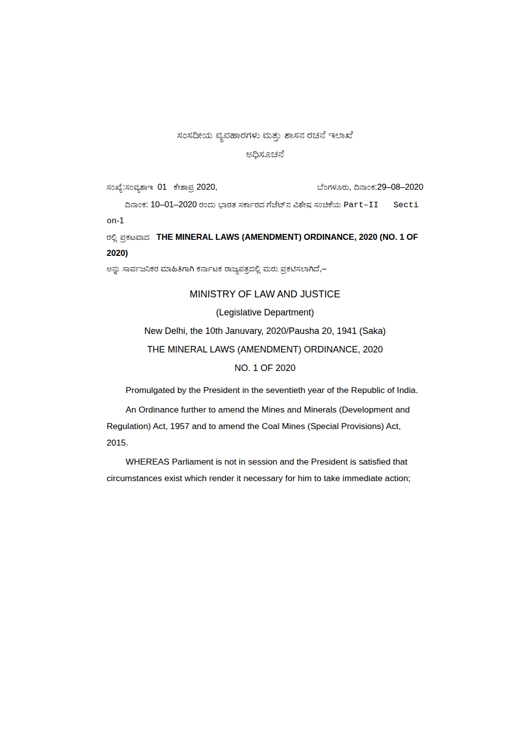ಸಂಸದೀಯ ವ್ಯವಹಾರಗಳು ಮತ್ತು ಶಾಸನ ರಚನೆ ಇಲಾಖೆ
ಅಧಿಸೂಚನೆ
ಸಂಖ್ಯೆ:ಸಂವ್ಯಶಾಇ 01 ಕೇಶಾಪ್ರ 2020, ಬೆಂಗಳೂರು, ದಿನಾಂಕ:29–08–2020
ದಿನಾಂಕ: 10–01–2020 ರಂದು ಭಾರತ ಸರ್ಕಾರದ ಗೆಜೆಟ್‌ನ ವಿಶೇಷ ಸಂಚಿಕೆಯ Part–II Secti on-1
ರಲ್ಲಿ ಪ್ರಕಟವಾದ THE MINERAL LAWS (AMENDMENT) ORDINANCE, 2020 (NO. 1 OF 2020)
ಅನ್ನು ಸಾರ್ವಜನಿಕರ ಮಾಹಿತಿಗಾಗಿ ಕರ್ನಾಟಕ ರಾಜ್ಯಪತ್ರದಲ್ಲಿ ಮರು ಪ್ರಕಟಿಸಲಾಗಿದೆ,–
MINISTRY OF LAW AND JUSTICE
(Legislative Department)
New Delhi, the 10th Januvary, 2020/Pausha 20, 1941 (Saka)
THE MINERAL LAWS (AMENDMENT) ORDINANCE, 2020
NO. 1 OF 2020
Promulgated by the President in the seventieth year of the Republic of India.
An Ordinance further to amend the Mines and Minerals (Development and Regulation) Act, 1957 and to amend the Coal Mines (Special Provisions) Act, 2015.
WHEREAS Parliament is not in session and the President is satisfied that circumstances exist which render it necessary for him to take immediate action;